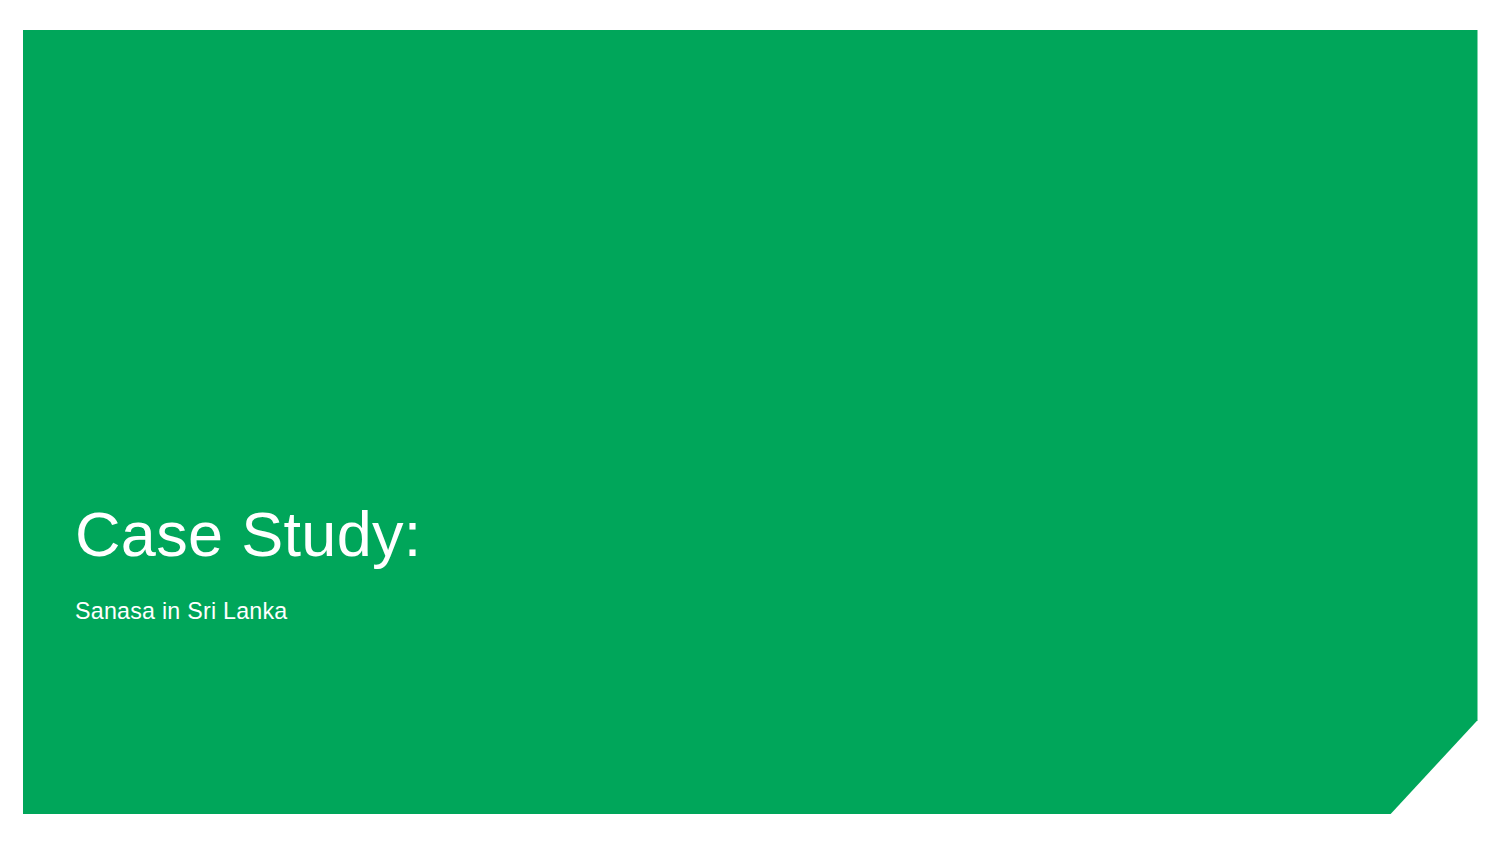Case Study:
Sanasa in Sri Lanka